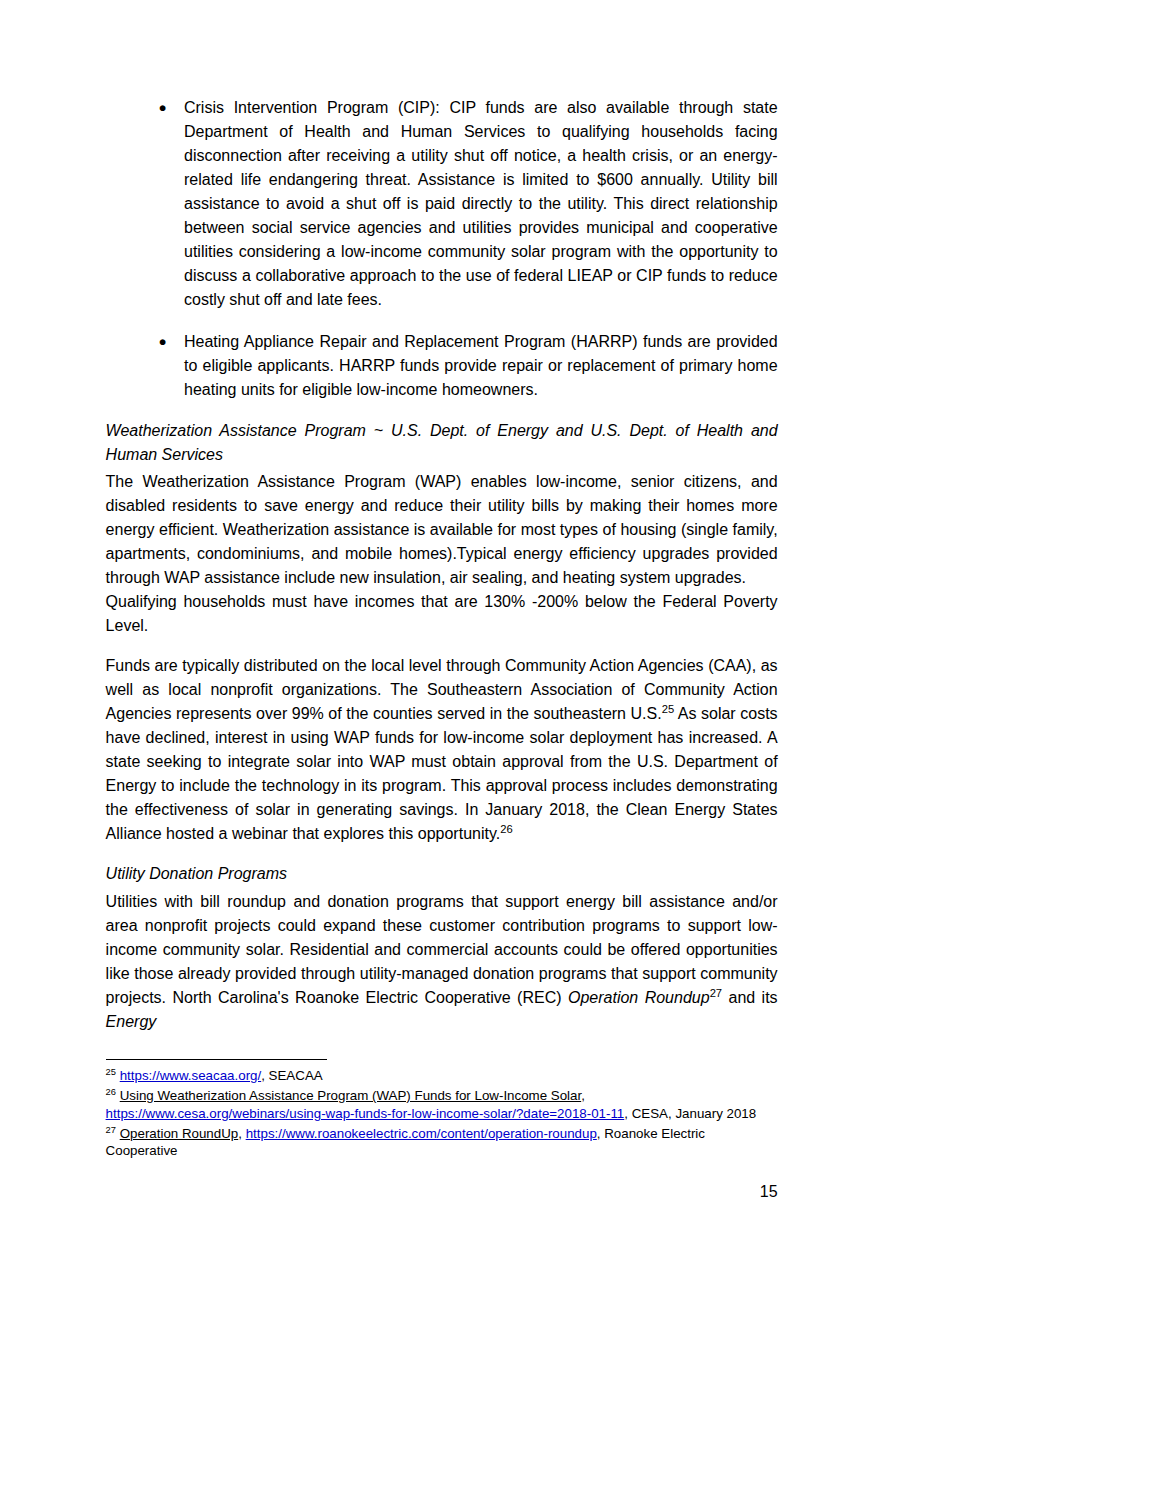Crisis Intervention Program (CIP): CIP funds are also available through state Department of Health and Human Services to qualifying households facing disconnection after receiving a utility shut off notice, a health crisis, or an energy-related life endangering threat. Assistance is limited to $600 annually. Utility bill assistance to avoid a shut off is paid directly to the utility. This direct relationship between social service agencies and utilities provides municipal and cooperative utilities considering a low-income community solar program with the opportunity to discuss a collaborative approach to the use of federal LIEAP or CIP funds to reduce costly shut off and late fees.
Heating Appliance Repair and Replacement Program (HARRP) funds are provided to eligible applicants. HARRP funds provide repair or replacement of primary home heating units for eligible low-income homeowners.
Weatherization Assistance Program ~ U.S. Dept. of Energy and U.S. Dept. of Health and Human Services
The Weatherization Assistance Program (WAP) enables low-income, senior citizens, and disabled residents to save energy and reduce their utility bills by making their homes more energy efficient. Weatherization assistance is available for most types of housing (single family, apartments, condominiums, and mobile homes).Typical energy efficiency upgrades provided through WAP assistance include new insulation, air sealing, and heating system upgrades.
Qualifying households must have incomes that are 130% -200% below the Federal Poverty Level.
Funds are typically distributed on the local level through Community Action Agencies (CAA), as well as local nonprofit organizations. The Southeastern Association of Community Action Agencies represents over 99% of the counties served in the southeastern U.S.25 As solar costs have declined, interest in using WAP funds for low-income solar deployment has increased. A state seeking to integrate solar into WAP must obtain approval from the U.S. Department of Energy to include the technology in its program. This approval process includes demonstrating the effectiveness of solar in generating savings. In January 2018, the Clean Energy States Alliance hosted a webinar that explores this opportunity.26
Utility Donation Programs
Utilities with bill roundup and donation programs that support energy bill assistance and/or area nonprofit projects could expand these customer contribution programs to support low-income community solar. Residential and commercial accounts could be offered opportunities like those already provided through utility-managed donation programs that support community projects. North Carolina's Roanoke Electric Cooperative (REC) Operation Roundup27 and its Energy
25 https://www.seacaa.org/, SEACAA
26 Using Weatherization Assistance Program (WAP) Funds for Low-Income Solar, https://www.cesa.org/webinars/using-wap-funds-for-low-income-solar/?date=2018-01-11, CESA, January 2018
27 Operation RoundUp, https://www.roanokeelectric.com/content/operation-roundup, Roanoke Electric Cooperative
15